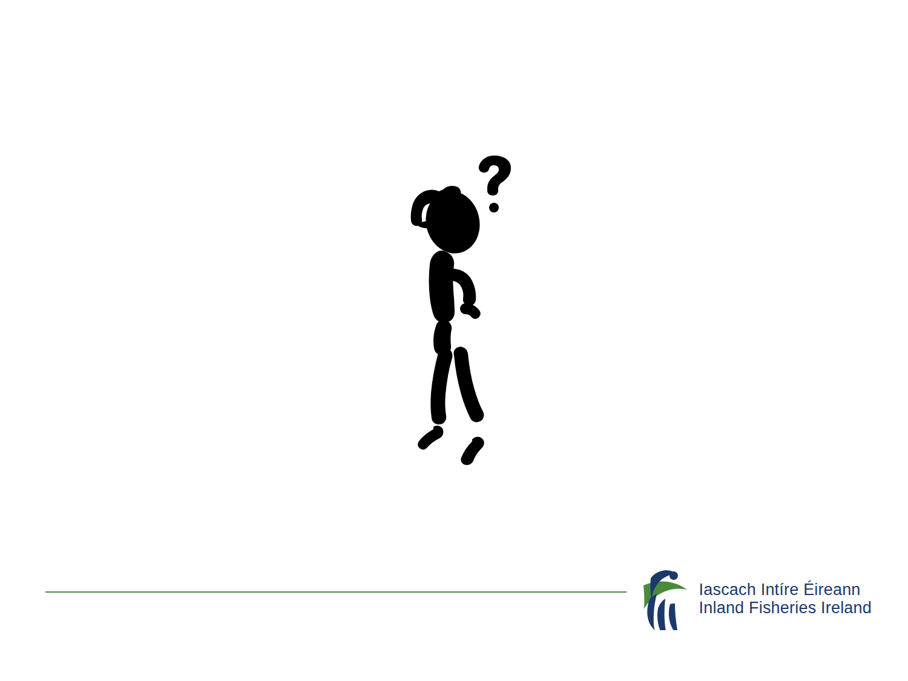Iascach Intíre Éireann Inland Fisheries Ireland